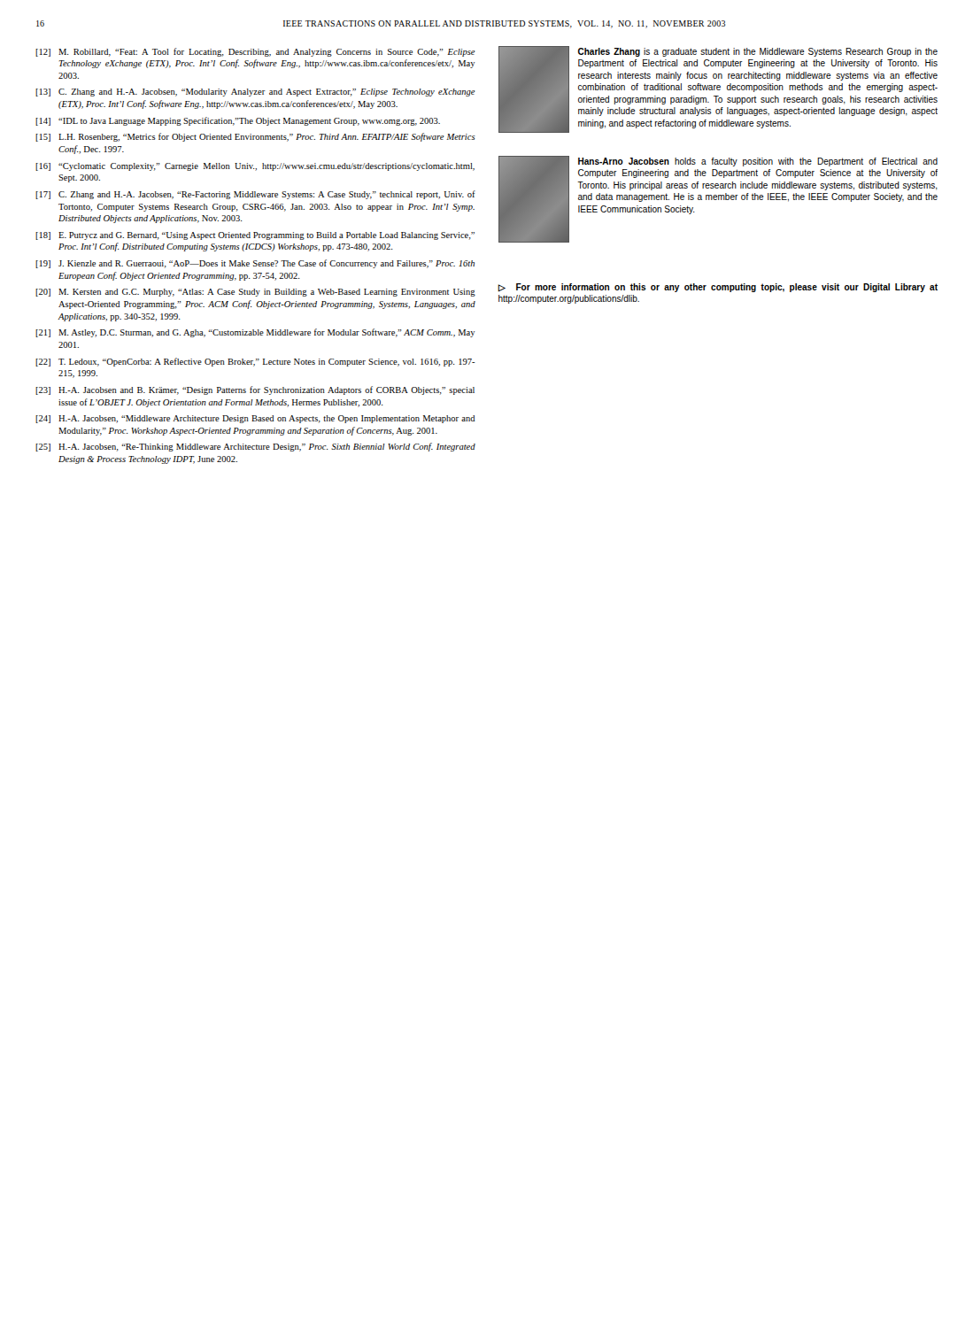16 IEEE TRANSACTIONS ON PARALLEL AND DISTRIBUTED SYSTEMS, VOL. 14, NO. 11, NOVEMBER 2003
[12] M. Robillard, “Feat: A Tool for Locating, Describing, and Analyzing Concerns in Source Code,” Eclipse Technology eXchange (ETX), Proc. Int’l Conf. Software Eng., http://www.cas.ibm.ca/conferences/etx/, May 2003.
[13] C. Zhang and H.-A. Jacobsen, “Modularity Analyzer and Aspect Extractor,” Eclipse Technology eXchange (ETX), Proc. Int’l Conf. Software Eng., http://www.cas.ibm.ca/conferences/etx/, May 2003.
[14]“IDL to Java Language Mapping Specification,”The Object Management Group, www.omg.org, 2003.
[15] L.H. Rosenberg, “Metrics for Object Oriented Environments,” Proc. Third Ann. EFAITP/AIE Software Metrics Conf., Dec. 1997.
[16]“Cyclomatic Complexity,” Carnegie Mellon Univ., http://www.sei.cmu.edu/str/descriptions/cyclomatic.html, Sept. 2000.
[17] C. Zhang and H.-A. Jacobsen, “Re-Factoring Middleware Systems: A Case Study,” technical report, Univ. of Tortonto, Computer Systems Research Group, CSRG-466, Jan. 2003. Also to appear in Proc. Int’l Symp. Distributed Objects and Applications, Nov. 2003.
[18] E. Putrycz and G. Bernard, “Using Aspect Oriented Programming to Build a Portable Load Balancing Service,” Proc. Int’l Conf. Distributed Computing Systems (ICDCS) Workshops, pp. 473-480, 2002.
[19] J. Kienzle and R. Guerraoui, “AoP—Does it Make Sense? The Case of Concurrency and Failures,” Proc. 16th European Conf. Object Oriented Programming, pp. 37-54, 2002.
[20] M. Kersten and G.C. Murphy, “Atlas: A Case Study in Building a Web-Based Learning Environment Using Aspect-Oriented Programming,” Proc. ACM Conf. Object-Oriented Programming, Systems, Languages, and Applications, pp. 340-352, 1999.
[21] M. Astley, D.C. Sturman, and G. Agha, “Customizable Middleware for Modular Software,” ACM Comm., May 2001.
[22] T. Ledoux, “OpenCorba: A Reflective Open Broker,” Lecture Notes in Computer Science, vol. 1616, pp. 197-215, 1999.
[23] H.-A. Jacobsen and B. Krämer, “Design Patterns for Synchronization Adaptors of CORBA Objects,” special issue of L’OBJET J. Object Orientation and Formal Methods, Hermes Publisher, 2000.
[24] H.-A. Jacobsen, “Middleware Architecture Design Based on Aspects, the Open Implementation Metaphor and Modularity,” Proc. Workshop Aspect-Oriented Programming and Separation of Concerns, Aug. 2001.
[25] H.-A. Jacobsen, “Re-Thinking Middleware Architecture Design,” Proc. Sixth Biennial World Conf. Integrated Design & Process Technology IDPT, June 2002.
Charles Zhang is a graduate student in the Middleware Systems Research Group in the Department of Electrical and Computer Engineering at the University of Toronto. His research interests mainly focus on rearchitecting middleware systems via an effective combination of traditional software decomposition methods and the emerging aspect-oriented programming paradigm. To support such research goals, his research activities mainly include structural analysis of languages, aspect-oriented language design, aspect mining, and aspect refactoring of middleware systems.
Hans-Arno Jacobsen holds a faculty position with the Department of Electrical and Computer Engineering and the Department of Computer Science at the University of Toronto. His principal areas of research include middleware systems, distributed systems, and data management. He is a member of the IEEE, the IEEE Computer Society, and the IEEE Communication Society.
▷ For more information on this or any other computing topic, please visit our Digital Library at http://computer.org/publications/dlib.